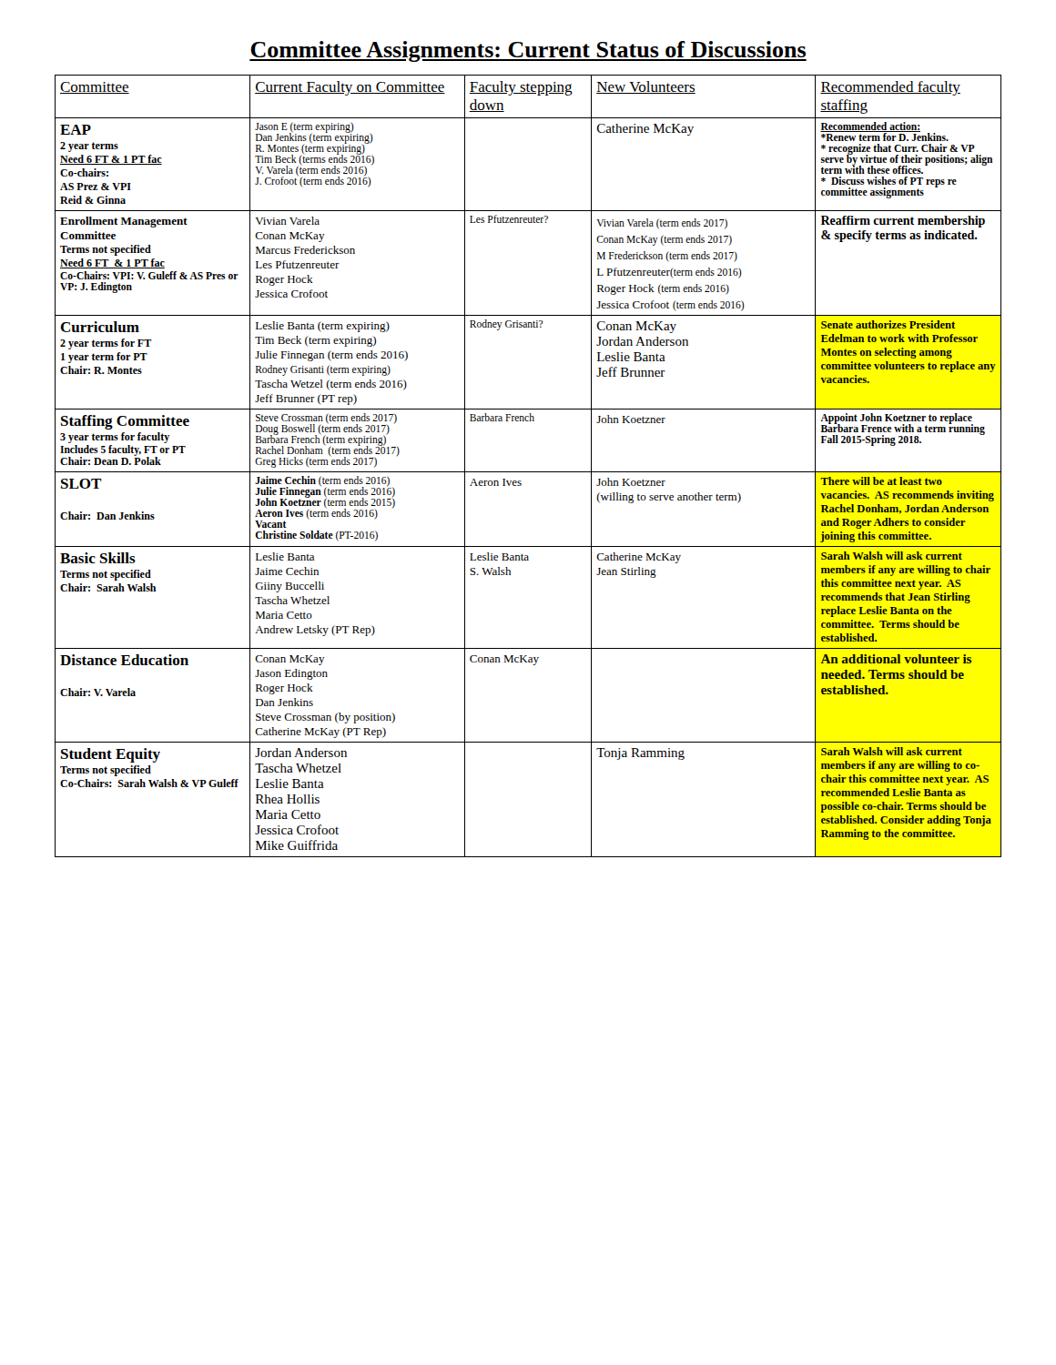Committee Assignments: Current Status of Discussions
| Committee | Current Faculty on Committee | Faculty stepping down | New Volunteers | Recommended faculty staffing |
| --- | --- | --- | --- | --- |
| EAP 2 year terms Need 6 FT & 1 PT fac Co-chairs: AS Prez & VPI Reid & Ginna | Jason E (term expiring) Dan Jenkins (term expiring) R. Montes (term expiring) Tim Beck (terms ends 2016) V. Varela (term ends 2016) J. Crofoot (term ends 2016) | | Catherine McKay | Recommended action: *Renew term for D. Jenkins. * recognize that Curr. Chair & VP serve by virtue of their positions; align term with these offices. * Discuss wishes of PT reps re committee assignments |
| Enrollment Management Committee Terms not specified Need 6 FT & 1 PT fac Co-Chairs: VPI: V. Guleff & AS Pres or VP: J. Edington | Vivian Varela Conan McKay Marcus Frederickson Les Pfutzenreuter Roger Hock Jessica Crofoot | Les Pfutzenreuter? | Vivian Varela (term ends 2017) Conan McKay (term ends 2017) M Frederickson (term ends 2017) L Pfutzenreuter (term ends 2016) Roger Hock (term ends 2016) Jessica Crofoot (term ends 2016) | Reaffirm current membership & specify terms as indicated. |
| Curriculum 2 year terms for FT 1 year term for PT Chair: R. Montes | Leslie Banta (term expiring) Tim Beck (term expiring) Julie Finnegan (term ends 2016) Rodney Grisanti (term expiring) Tascha Wetzel (term ends 2016) Jeff Brunner (PT rep) | Rodney Grisanti? | Conan McKay Jordan Anderson Leslie Banta Jeff Brunner | Senate authorizes President Edelman to work with Professor Montes on selecting among committee volunteers to replace any vacancies. |
| Staffing Committee 3 year terms for faculty Includes 5 faculty, FT or PT Chair: Dean D. Polak | Steve Crossman (term ends 2017) Doug Boswell (term ends 2017) Barbara French (term expiring) Rachel Donham (term ends 2017) Greg Hicks (term ends 2017) | Barbara French | John Koetzner | Appoint John Koetzner to replace Barbara Frence with a term running Fall 2015-Spring 2018. |
| SLOT Chair: Dan Jenkins | Jaime Cechin (term ends 2016) Julie Finnegan (term ends 2016) John Koetzner (term ends 2015) Aeron Ives (term ends 2016) Vacant Christine Soldate (PT-2016) | Aeron Ives | John Koetzner (willing to serve another term) | There will be at least two vacancies. AS recommends inviting Rachel Donham, Jordan Anderson and Roger Adhers to consider joining this committee. |
| Basic Skills Terms not specified Chair: Sarah Walsh | Leslie Banta Jaime Cechin Giiny Buccelli Tascha Whetzel Maria Cetto Andrew Letsky (PT Rep) | Leslie Banta S. Walsh | Catherine McKay Jean Stirling | Sarah Walsh will ask current members if any are willing to chair this committee next year. AS recommends that Jean Stirling replace Leslie Banta on the committee. Terms should be established. |
| Distance Education Chair: V. Varela | Conan McKay Jason Edington Roger Hock Dan Jenkins Steve Crossman (by position) Catherine McKay (PT Rep) | Conan McKay | | An additional volunteer is needed. Terms should be established. |
| Student Equity Terms not specified Co-Chairs: Sarah Walsh & VP Guleff | Jordan Anderson Tascha Whetzel Leslie Banta Rhea Hollis Maria Cetto Jessica Crofoot Mike Guiffrida | | Tonja Ramming | Sarah Walsh will ask current members if any are willing to co-chair this committee next year. AS recommended Leslie Banta as possible co-chair. Terms should be established. Consider adding Tonja Ramming to the committee. |